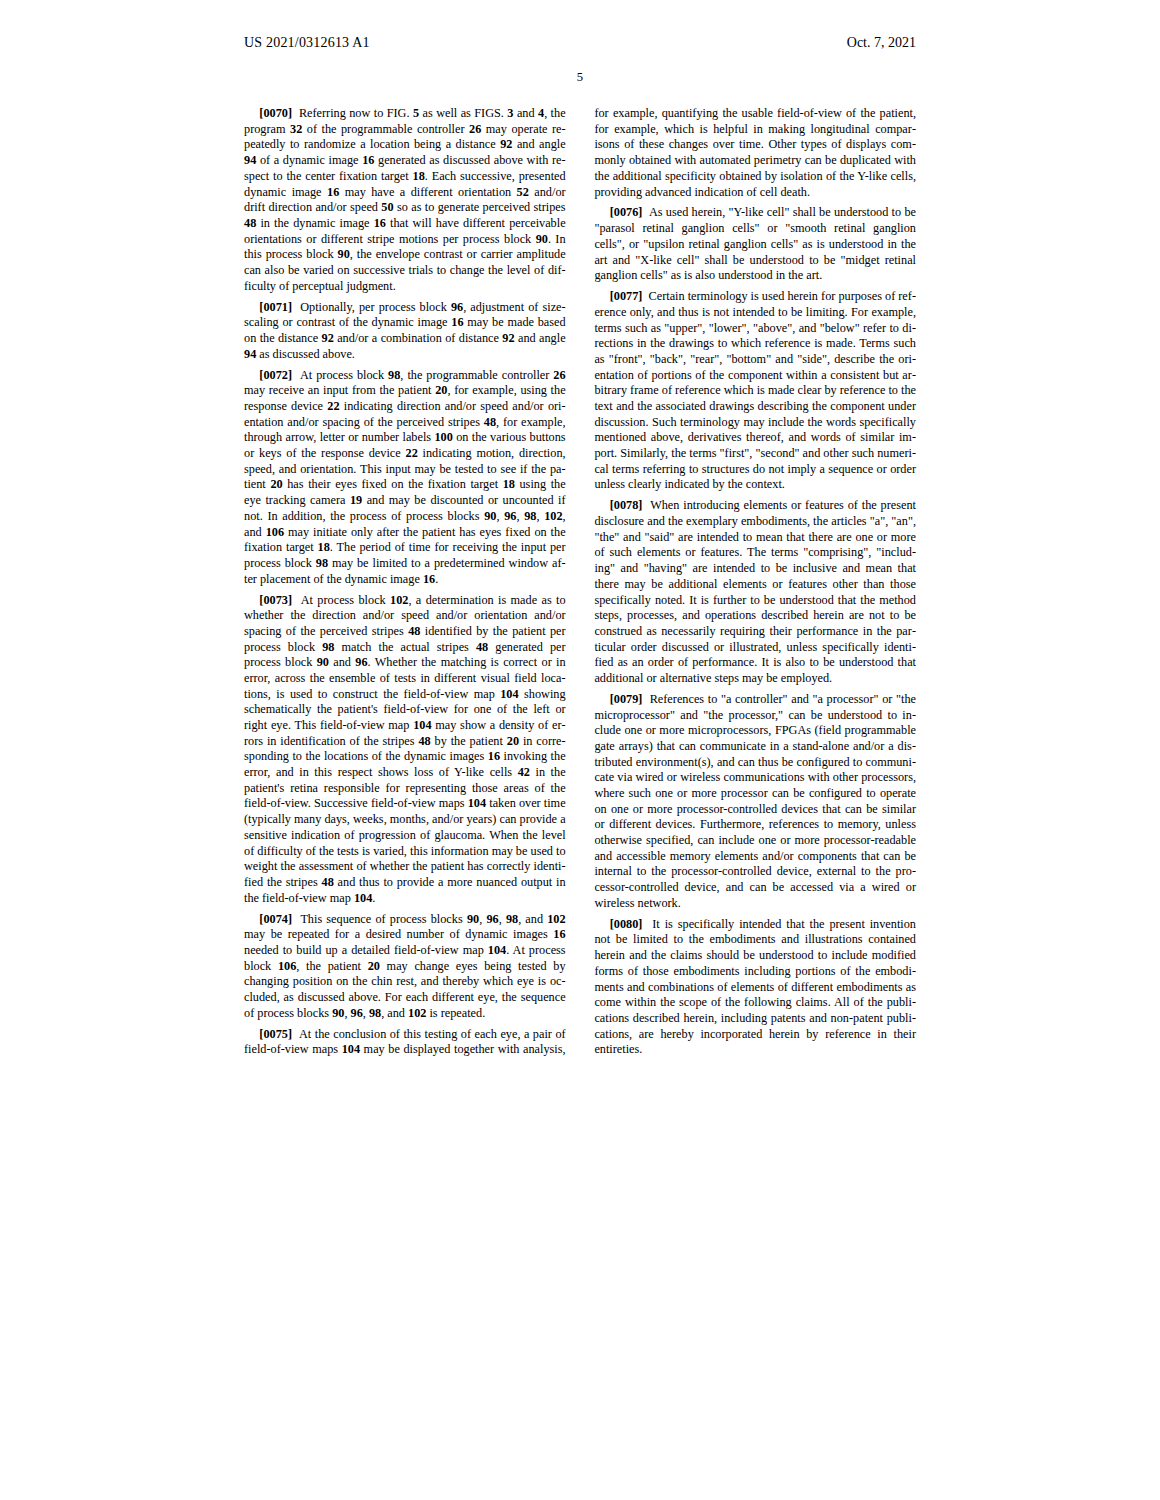US 2021/0312613 A1
Oct. 7, 2021
5
[0070] Referring now to FIG. 5 as well as FIGS. 3 and 4, the program 32 of the programmable controller 26 may operate repeatedly to randomize a location being a distance 92 and angle 94 of a dynamic image 16 generated as discussed above with respect to the center fixation target 18. Each successive, presented dynamic image 16 may have a different orientation 52 and/or drift direction and/or speed 50 so as to generate perceived stripes 48 in the dynamic image 16 that will have different perceivable orientations or different stripe motions per process block 90. In this process block 90, the envelope contrast or carrier amplitude can also be varied on successive trials to change the level of difficulty of perceptual judgment.
[0071] Optionally, per process block 96, adjustment of size-scaling or contrast of the dynamic image 16 may be made based on the distance 92 and/or a combination of distance 92 and angle 94 as discussed above.
[0072] At process block 98, the programmable controller 26 may receive an input from the patient 20, for example, using the response device 22 indicating direction and/or speed and/or orientation and/or spacing of the perceived stripes 48, for example, through arrow, letter or number labels 100 on the various buttons or keys of the response device 22 indicating motion, direction, speed, and orientation. This input may be tested to see if the patient 20 has their eyes fixed on the fixation target 18 using the eye tracking camera 19 and may be discounted or uncounted if not. In addition, the process of process blocks 90, 96, 98, 102, and 106 may initiate only after the patient has eyes fixed on the fixation target 18. The period of time for receiving the input per process block 98 may be limited to a predetermined window after placement of the dynamic image 16.
[0073] At process block 102, a determination is made as to whether the direction and/or speed and/or orientation and/or spacing of the perceived stripes 48 identified by the patient per process block 98 match the actual stripes 48 generated per process block 90 and 96. Whether the matching is correct or in error, across the ensemble of tests in different visual field locations, is used to construct the field-of-view map 104 showing schematically the patient's field-of-view for one of the left or right eye. This field-of-view map 104 may show a density of errors in identification of the stripes 48 by the patient 20 in corresponding to the locations of the dynamic images 16 invoking the error, and in this respect shows loss of Y-like cells 42 in the patient's retina responsible for representing those areas of the field-of-view. Successive field-of-view maps 104 taken over time (typically many days, weeks, months, and/or years) can provide a sensitive indication of progression of glaucoma. When the level of difficulty of the tests is varied, this information may be used to weight the assessment of whether the patient has correctly identified the stripes 48 and thus to provide a more nuanced output in the field-of-view map 104.
[0074] This sequence of process blocks 90, 96, 98, and 102 may be repeated for a desired number of dynamic images 16 needed to build up a detailed field-of-view map 104. At process block 106, the patient 20 may change eyes being tested by changing position on the chin rest, and thereby which eye is occluded, as discussed above. For each different eye, the sequence of process blocks 90, 96, 98, and 102 is repeated.
[0075] At the conclusion of this testing of each eye, a pair of field-of-view maps 104 may be displayed together with analysis, for example, quantifying the usable field-of-view of the patient, for example, which is helpful in making longitudinal comparisons of these changes over time. Other types of displays commonly obtained with automated perimetry can be duplicated with the additional specificity obtained by isolation of the Y-like cells, providing advanced indication of cell death.
[0076] As used herein, "Y-like cell" shall be understood to be "parasol retinal ganglion cells" or "smooth retinal ganglion cells", or "upsilon retinal ganglion cells" as is understood in the art and "X-like cell" shall be understood to be "midget retinal ganglion cells" as is also understood in the art.
[0077] Certain terminology is used herein for purposes of reference only, and thus is not intended to be limiting. For example, terms such as "upper", "lower", "above", and "below" refer to directions in the drawings to which reference is made. Terms such as "front", "back", "rear", "bottom" and "side", describe the orientation of portions of the component within a consistent but arbitrary frame of reference which is made clear by reference to the text and the associated drawings describing the component under discussion. Such terminology may include the words specifically mentioned above, derivatives thereof, and words of similar import. Similarly, the terms "first", "second" and other such numerical terms referring to structures do not imply a sequence or order unless clearly indicated by the context.
[0078] When introducing elements or features of the present disclosure and the exemplary embodiments, the articles "a", "an", "the" and "said" are intended to mean that there are one or more of such elements or features. The terms "comprising", "including" and "having" are intended to be inclusive and mean that there may be additional elements or features other than those specifically noted. It is further to be understood that the method steps, processes, and operations described herein are not to be construed as necessarily requiring their performance in the particular order discussed or illustrated, unless specifically identified as an order of performance. It is also to be understood that additional or alternative steps may be employed.
[0079] References to "a controller" and "a processor" or "the microprocessor" and "the processor," can be understood to include one or more microprocessors, FPGAs (field programmable gate arrays) that can communicate in a stand-alone and/or a distributed environment(s), and can thus be configured to communicate via wired or wireless communications with other processors, where such one or more processor can be configured to operate on one or more processor-controlled devices that can be similar or different devices. Furthermore, references to memory, unless otherwise specified, can include one or more processor-readable and accessible memory elements and/or components that can be internal to the processor-controlled device, external to the processor-controlled device, and can be accessed via a wired or wireless network.
[0080] It is specifically intended that the present invention not be limited to the embodiments and illustrations contained herein and the claims should be understood to include modified forms of those embodiments including portions of the embodiments and combinations of elements of different embodiments as come within the scope of the following claims. All of the publications described herein, including patents and non-patent publications, are hereby incorporated herein by reference in their entireties.